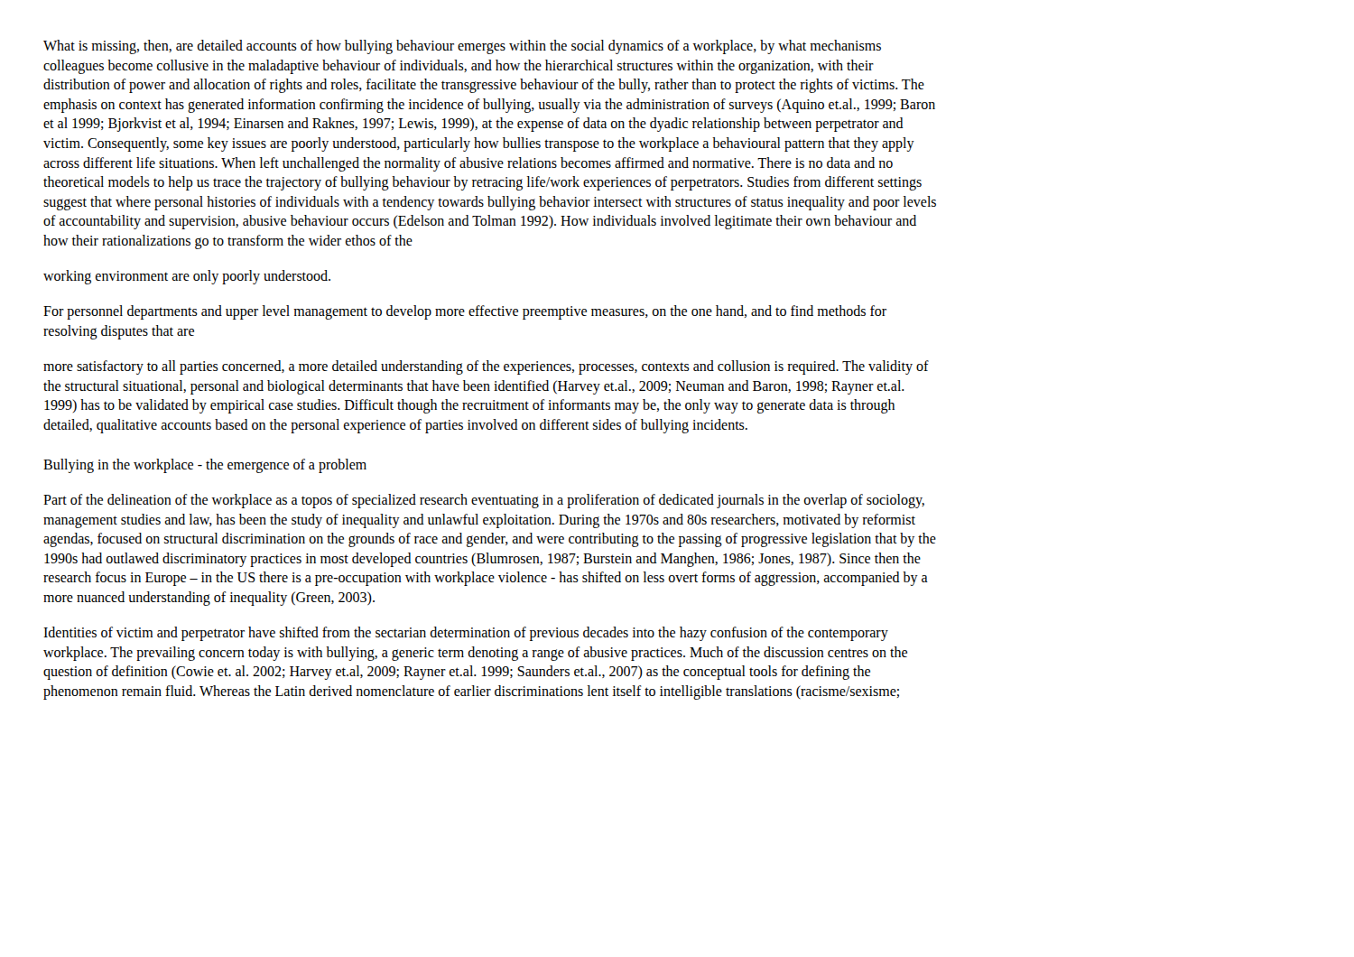What is missing, then, are detailed accounts of how bullying behaviour emerges within the social dynamics of a workplace, by what mechanisms colleagues become collusive in the maladaptive behaviour of individuals, and how the hierarchical structures within the organization, with their distribution of power and allocation of rights and roles, facilitate the transgressive behaviour of the bully, rather than to protect the rights of victims. The emphasis on context has generated information confirming the incidence of bullying, usually via the administration of surveys (Aquino et.al., 1999; Baron et al 1999; Bjorkvist et al, 1994; Einarsen and Raknes, 1997; Lewis, 1999), at the expense of data on the dyadic relationship between perpetrator and victim. Consequently, some key issues are poorly understood, particularly how bullies transpose to the workplace a behavioural pattern that they apply across different life situations. When left unchallenged the normality of abusive relations becomes affirmed and normative. There is no data and no theoretical models to help us trace the trajectory of bullying behaviour by retracing life/work experiences of perpetrators. Studies from different settings suggest that where personal histories of individuals with a tendency towards bullying behavior intersect with structures of status inequality and poor levels of accountability and supervision, abusive behaviour occurs (Edelson and Tolman 1992). How individuals involved legitimate their own behaviour and how their rationalizations go to transform the wider ethos of the
working environment are only poorly understood.
For personnel departments and upper level management to develop more effective preemptive measures, on the one hand, and to find methods for resolving disputes that are
more satisfactory to all parties concerned, a more detailed understanding of the experiences, processes, contexts and collusion is required. The validity of the structural situational, personal and biological determinants that have been identified (Harvey et.al., 2009; Neuman and Baron, 1998; Rayner et.al. 1999) has to be validated by empirical case studies. Difficult though the recruitment of informants may be, the only way to generate data is through detailed, qualitative accounts based on the personal experience of parties involved on different sides of bullying incidents.
Bullying in the workplace - the emergence of a problem
Part of the delineation of the workplace as a topos of specialized research eventuating in a proliferation of dedicated journals in the overlap of sociology, management studies and law, has been the study of inequality and unlawful exploitation. During the 1970s and 80s researchers, motivated by reformist agendas, focused on structural discrimination on the grounds of race and gender, and were contributing to the passing of progressive legislation that by the 1990s had outlawed discriminatory practices in most developed countries (Blumrosen, 1987; Burstein and Manghen, 1986; Jones, 1987). Since then the research focus in Europe – in the US there is a pre-occupation with workplace violence - has shifted on less overt forms of aggression, accompanied by a more nuanced understanding of inequality (Green, 2003).
Identities of victim and perpetrator have shifted from the sectarian determination of previous decades into the hazy confusion of the contemporary workplace. The prevailing concern today is with bullying, a generic term denoting a range of abusive practices. Much of the discussion centres on the question of definition (Cowie et. al. 2002; Harvey et.al, 2009; Rayner et.al. 1999; Saunders et.al., 2007) as the conceptual tools for defining the phenomenon remain fluid. Whereas the Latin derived nomenclature of earlier discriminations lent itself to intelligible translations (racisme/sexisme;